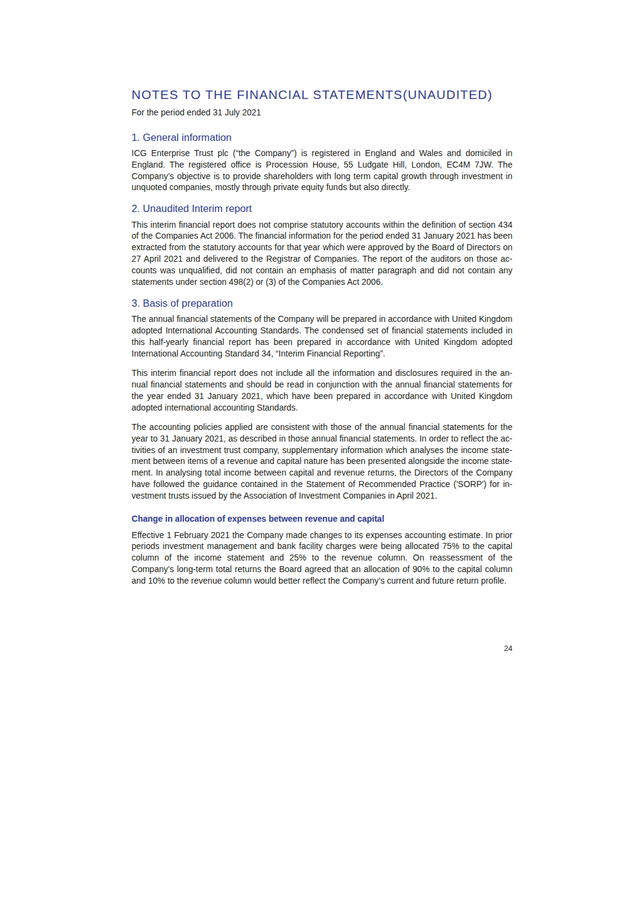NOTES TO THE FINANCIAL STATEMENTS(UNAUDITED)
For the period ended 31 July 2021
1. General information
ICG Enterprise Trust plc (“the Company”) is registered in England and Wales and domiciled in England. The registered office is Procession House, 55 Ludgate Hill, London, EC4M 7JW. The Company’s objective is to provide shareholders with long term capital growth through investment in unquoted companies, mostly through private equity funds but also directly.
2. Unaudited Interim report
This interim financial report does not comprise statutory accounts within the definition of section 434 of the Companies Act 2006. The financial information for the period ended 31 January 2021 has been extracted from the statutory accounts for that year which were approved by the Board of Directors on 27 April 2021 and delivered to the Registrar of Companies. The report of the auditors on those accounts was unqualified, did not contain an emphasis of matter paragraph and did not contain any statements under section 498(2) or (3) of the Companies Act 2006.
3. Basis of preparation
The annual financial statements of the Company will be prepared in accordance with United Kingdom adopted International Accounting Standards. The condensed set of financial statements included in this half-yearly financial report has been prepared in accordance with United Kingdom adopted International Accounting Standard 34, “Interim Financial Reporting”.
This interim financial report does not include all the information and disclosures required in the annual financial statements and should be read in conjunction with the annual financial statements for the year ended 31 January 2021, which have been prepared in accordance with United Kingdom adopted international accounting Standards.
The accounting policies applied are consistent with those of the annual financial statements for the year to 31 January 2021, as described in those annual financial statements. In order to reflect the activities of an investment trust company, supplementary information which analyses the income statement between items of a revenue and capital nature has been presented alongside the income statement. In analysing total income between capital and revenue returns, the Directors of the Company have followed the guidance contained in the Statement of Recommended Practice ('SORP') for investment trusts issued by the Association of Investment Companies in April 2021.
Change in allocation of expenses between revenue and capital
Effective 1 February 2021 the Company made changes to its expenses accounting estimate. In prior periods investment management and bank facility charges were being allocated 75% to the capital column of the income statement and 25% to the revenue column. On reassessment of the Company’s long-term total returns the Board agreed that an allocation of 90% to the capital column and 10% to the revenue column would better reflect the Company’s current and future return profile.
24